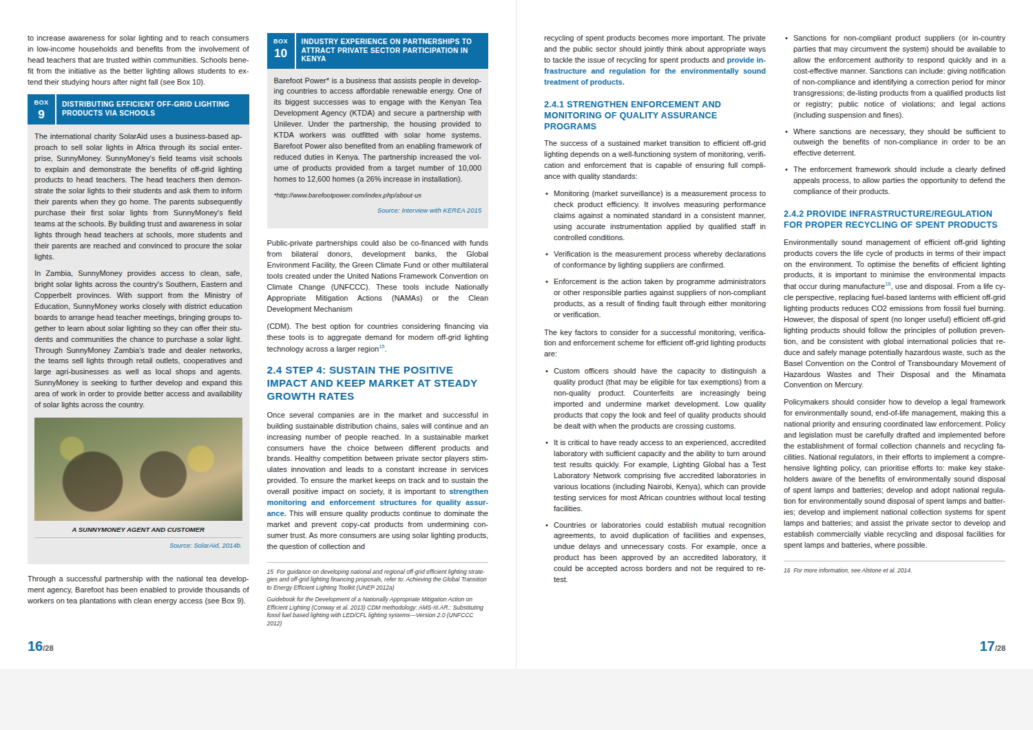to increase awareness for solar lighting and to reach consumers in low-income households and benefits from the involvement of head teachers that are trusted within communities. Schools benefit from the initiative as the better lighting allows students to extend their studying hours after night fall (see Box 10).
BOX 9
Distributing efficient off-grid lighting products via schools
The international charity SolarAid uses a business-based approach to sell solar lights in Africa through its social enterprise, SunnyMoney. SunnyMoney's field teams visit schools to explain and demonstrate the benefits of off-grid lighting products to head teachers. The head teachers then demonstrate the solar lights to their students and ask them to inform their parents when they go home. The parents subsequently purchase their first solar lights from SunnyMoney's field teams at the schools. By building trust and awareness in solar lights through head teachers at schools, more students and their parents are reached and convinced to procure the solar lights.
In Zambia, SunnyMoney provides access to clean, safe, bright solar lights across the country's Southern, Eastern and Copperbelt provinces. With support from the Ministry of Education, SunnyMoney works closely with district education boards to arrange head teacher meetings, bringing groups together to learn about solar lighting so they can offer their students and communities the chance to purchase a solar light. Through SunnyMoney Zambia's trade and dealer networks, the teams sell lights through retail outlets, cooperatives and large agri-businesses as well as local shops and agents. SunnyMoney is seeking to further develop and expand this area of work in order to provide better access and availability of solar lights across the country.
A SUNNYMONEY AGENT AND CUSTOMER
Source: SolarAid, 2014b.
Through a successful partnership with the national tea development agency, Barefoot has been enabled to provide thousands of workers on tea plantations with clean energy access (see Box 9).
BOX 10
Industry experience on partnerships to attract private sector participation in Kenya
Barefoot Power* is a business that assists people in developing countries to access affordable renewable energy. One of its biggest successes was to engage with the Kenyan Tea Development Agency (KTDA) and secure a partnership with Unilever. Under the partnership, the housing provided to KTDA workers was outfitted with solar home systems. Barefoot Power also benefited from an enabling framework of reduced duties in Kenya. The partnership increased the volume of products provided from a target number of 10,000 homes to 12,600 homes (a 26% increase in installation).
*http://www.barefootpower.com/index.php/about-us
Source: Interview with KEREA 2015
Public-private partnerships could also be co-financed with funds from bilateral donors, development banks, the Global Environment Facility, the Green Climate Fund or other multilateral tools created under the United Nations Framework Convention on Climate Change (UNFCCC). These tools include Nationally Appropriate Mitigation Actions (NAMAs) or the Clean Development Mechanism
(CDM). The best option for countries considering financing via these tools is to aggregate demand for modern off-grid lighting technology across a larger region15.
2.4 Step 4: Sustain the positive impact and keep market at steady growth rates
Once several companies are in the market and successful in building sustainable distribution chains, sales will continue and an increasing number of people reached. In a sustainable market consumers have the choice between different products and brands. Healthy competition between private sector players stimulates innovation and leads to a constant increase in services provided. To ensure the market keeps on track and to sustain the overall positive impact on society, it is important to strengthen monitoring and enforcement structures for quality assurance. This will ensure quality products continue to dominate the market and prevent copy-cat products from undermining consumer trust. As more consumers are using solar lighting products, the question of collection and
15 For guidance on developing national and regional off-grid efficient lighting strategies and off-grid lighting financing proposals, refer to: Achieving the Global Transition to Energy Efficient Lighting Toolkit (UNEP 2012a)
Guidebook for the Development of a Nationally Appropriate Mitigation Action on Efficient Lighting (Conway et al. 2013) CDM methodology: AMS-III.AR.: Substituting fossil fuel based lighting with LED/CFL lighting systems—Version 2.0 (UNFCCC 2012)
16/28
recycling of spent products becomes more important. The private and the public sector should jointly think about appropriate ways to tackle the issue of recycling for spent products and provide infrastructure and regulation for the environmentally sound treatment of products.
2.4.1 Strengthen enforcement and monitoring of quality assurance programs
The success of a sustained market transition to efficient off-grid lighting depends on a well-functioning system of monitoring, verification and enforcement that is capable of ensuring full compliance with quality standards:
Monitoring (market surveillance) is a measurement process to check product efficiency. It involves measuring performance claims against a nominated standard in a consistent manner, using accurate instrumentation applied by qualified staff in controlled conditions.
Verification is the measurement process whereby declarations of conformance by lighting suppliers are confirmed.
Enforcement is the action taken by programme administrators or other responsible parties against suppliers of non-compliant products, as a result of finding fault through either monitoring or verification.
The key factors to consider for a successful monitoring, verification and enforcement scheme for efficient off-grid lighting products are:
Custom officers should have the capacity to distinguish a quality product (that may be eligible for tax exemptions) from a non-quality product. Counterfeits are increasingly being imported and undermine market development. Low quality products that copy the look and feel of quality products should be dealt with when the products are crossing customs.
It is critical to have ready access to an experienced, accredited laboratory with sufficient capacity and the ability to turn around test results quickly. For example, Lighting Global has a Test Laboratory Network comprising five accredited laboratories in various locations (including Nairobi, Kenya), which can provide testing services for most African countries without local testing facilities.
Countries or laboratories could establish mutual recognition agreements, to avoid duplication of facilities and expenses, undue delays and unnecessary costs. For example, once a product has been approved by an accredited laboratory, it could be accepted across borders and not be required to re-test.
Sanctions for non-compliant product suppliers (or in-country parties that may circumvent the system) should be available to allow the enforcement authority to respond quickly and in a cost-effective manner. Sanctions can include: giving notification of non-compliance and identifying a correction period for minor transgressions; de-listing products from a qualified products list or registry; public notice of violations; and legal actions (including suspension and fines).
Where sanctions are necessary, they should be sufficient to outweigh the benefits of non-compliance in order to be an effective deterrent.
The enforcement framework should include a clearly defined appeals process, to allow parties the opportunity to defend the compliance of their products.
2.4.2 Provide infrastructure/regulation for proper recycling of spent products
Environmentally sound management of efficient off-grid lighting products covers the life cycle of products in terms of their impact on the environment. To optimise the benefits of efficient lighting products, it is important to minimise the environmental impacts that occur during manufacture16, use and disposal. From a life cycle perspective, replacing fuel-based lanterns with efficient off-grid lighting products reduces CO2 emissions from fossil fuel burning. However, the disposal of spent (no longer useful) efficient off-grid lighting products should follow the principles of pollution prevention, and be consistent with global international policies that reduce and safely manage potentially hazardous waste, such as the Basel Convention on the Control of Transboundary Movement of Hazardous Wastes and Their Disposal and the Minamata Convention on Mercury.
Policymakers should consider how to develop a legal framework for environmentally sound, end-of-life management, making this a national priority and ensuring coordinated law enforcement. Policy and legislation must be carefully drafted and implemented before the establishment of formal collection channels and recycling facilities. National regulators, in their efforts to implement a comprehensive lighting policy, can prioritise efforts to: make key stakeholders aware of the benefits of environmentally sound disposal of spent lamps and batteries; develop and adopt national regulation for environmentally sound disposal of spent lamps and batteries; develop and implement national collection systems for spent lamps and batteries; and assist the private sector to develop and establish commercially viable recycling and disposal facilities for spent lamps and batteries, where possible.
16 For more information, see Alstone et al. 2014.
17/28